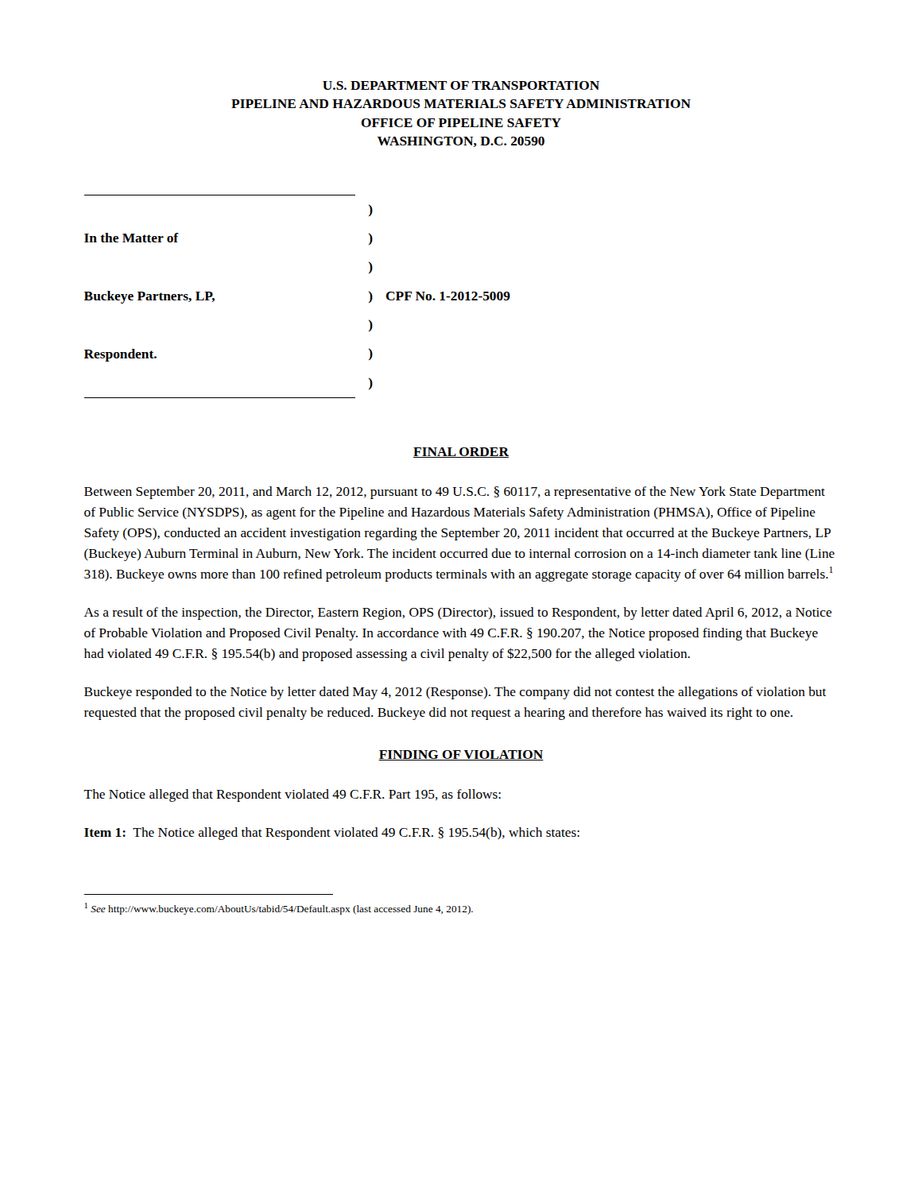U.S. DEPARTMENT OF TRANSPORTATION
PIPELINE AND HAZARDOUS MATERIALS SAFETY ADMINISTRATION
OFFICE OF PIPELINE SAFETY
WASHINGTON, D.C. 20590
| In the Matter of Buckeye Partners, LP, Respondent. | ) ) ) ) ) ) ) | CPF No. 1-2012-5009 |
FINAL ORDER
Between September 20, 2011, and March 12, 2012, pursuant to 49 U.S.C. § 60117, a representative of the New York State Department of Public Service (NYSDPS), as agent for the Pipeline and Hazardous Materials Safety Administration (PHMSA), Office of Pipeline Safety (OPS), conducted an accident investigation regarding the September 20, 2011 incident that occurred at the Buckeye Partners, LP (Buckeye) Auburn Terminal in Auburn, New York. The incident occurred due to internal corrosion on a 14-inch diameter tank line (Line 318). Buckeye owns more than 100 refined petroleum products terminals with an aggregate storage capacity of over 64 million barrels.1
As a result of the inspection, the Director, Eastern Region, OPS (Director), issued to Respondent, by letter dated April 6, 2012, a Notice of Probable Violation and Proposed Civil Penalty. In accordance with 49 C.F.R. § 190.207, the Notice proposed finding that Buckeye had violated 49 C.F.R. § 195.54(b) and proposed assessing a civil penalty of $22,500 for the alleged violation.
Buckeye responded to the Notice by letter dated May 4, 2012 (Response). The company did not contest the allegations of violation but requested that the proposed civil penalty be reduced. Buckeye did not request a hearing and therefore has waived its right to one.
FINDING OF VIOLATION
The Notice alleged that Respondent violated 49 C.F.R. Part 195, as follows:
Item 1: The Notice alleged that Respondent violated 49 C.F.R. § 195.54(b), which states:
1 See http://www.buckeye.com/AboutUs/tabid/54/Default.aspx (last accessed June 4, 2012).